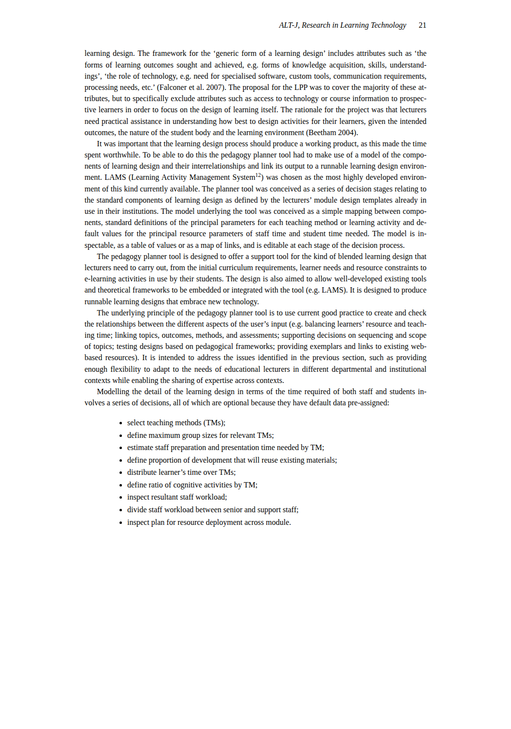ALT-J, Research in Learning Technology 21
learning design. The framework for the ‘generic form of a learning design’ includes attributes such as ‘the forms of learning outcomes sought and achieved, e.g. forms of knowledge acquisition, skills, understandings’, ‘the role of technology, e.g. need for specialised software, custom tools, communication requirements, processing needs, etc.’ (Falconer et al. 2007). The proposal for the LPP was to cover the majority of these attributes, but to specifically exclude attributes such as access to technology or course information to prospective learners in order to focus on the design of learning itself. The rationale for the project was that lecturers need practical assistance in understanding how best to design activities for their learners, given the intended outcomes, the nature of the student body and the learning environment (Beetham 2004).
It was important that the learning design process should produce a working product, as this made the time spent worthwhile. To be able to do this the pedagogy planner tool had to make use of a model of the components of learning design and their interrelationships and link its output to a runnable learning design environment. LAMS (Learning Activity Management System12) was chosen as the most highly developed environment of this kind currently available. The planner tool was conceived as a series of decision stages relating to the standard components of learning design as defined by the lecturers’ module design templates already in use in their institutions. The model underlying the tool was conceived as a simple mapping between components, standard definitions of the principal parameters for each teaching method or learning activity and default values for the principal resource parameters of staff time and student time needed. The model is inspectable, as a table of values or as a map of links, and is editable at each stage of the decision process.
The pedagogy planner tool is designed to offer a support tool for the kind of blended learning design that lecturers need to carry out, from the initial curriculum requirements, learner needs and resource constraints to e-learning activities in use by their students. The design is also aimed to allow well-developed existing tools and theoretical frameworks to be embedded or integrated with the tool (e.g. LAMS). It is designed to produce runnable learning designs that embrace new technology.
The underlying principle of the pedagogy planner tool is to use current good practice to create and check the relationships between the different aspects of the user’s input (e.g. balancing learners’ resource and teaching time; linking topics, outcomes, methods, and assessments; supporting decisions on sequencing and scope of topics; testing designs based on pedagogical frameworks; providing exemplars and links to existing web-based resources). It is intended to address the issues identified in the previous section, such as providing enough flexibility to adapt to the needs of educational lecturers in different departmental and institutional contexts while enabling the sharing of expertise across contexts.
Modelling the detail of the learning design in terms of the time required of both staff and students involves a series of decisions, all of which are optional because they have default data pre-assigned:
select teaching methods (TMs);
define maximum group sizes for relevant TMs;
estimate staff preparation and presentation time needed by TM;
define proportion of development that will reuse existing materials;
distribute learner’s time over TMs;
define ratio of cognitive activities by TM;
inspect resultant staff workload;
divide staff workload between senior and support staff;
inspect plan for resource deployment across module.